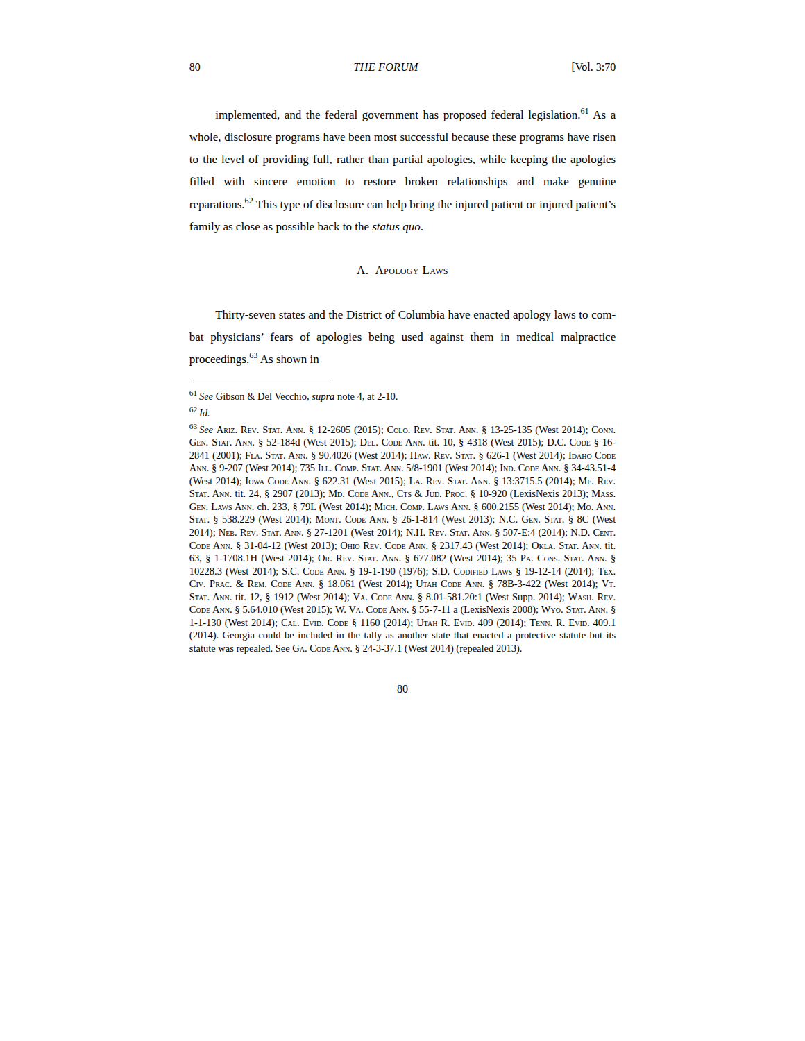80 THE FORUM [Vol. 3:70
implemented, and the federal government has proposed federal legislation.61 As a whole, disclosure programs have been most successful because these programs have risen to the level of providing full, rather than partial apologies, while keeping the apologies filled with sincere emotion to restore broken relationships and make genuine reparations.62 This type of disclosure can help bring the injured patient or injured patient’s family as close as possible back to the status quo.
A. Apology Laws
Thirty-seven states and the District of Columbia have enacted apology laws to combat physicians’ fears of apologies being used against them in medical malpractice proceedings.63 As shown in
61 See Gibson & Del Vecchio, supra note 4, at 2-10.
62 Id.
63 See Ariz. Rev. Stat. Ann. § 12-2605 (2015); Colo. Rev. Stat. Ann. § 13-25-135 (West 2014); Conn. Gen. Stat. Ann. § 52-184d (West 2015); Del. Code Ann. tit. 10, § 4318 (West 2015); D.C. Code § 16-2841 (2001); Fla. Stat. Ann. § 90.4026 (West 2014); Haw. Rev. Stat. § 626-1 (West 2014); Idaho Code Ann. § 9-207 (West 2014); 735 Ill. Comp. Stat. Ann. 5/8-1901 (West 2014); Ind. Code Ann. § 34-43.51-4 (West 2014); Iowa Code Ann. § 622.31 (West 2015); La. Rev. Stat. Ann. § 13:3715.5 (2014); Me. Rev. Stat. Ann. tit. 24, § 2907 (2013); Md. Code Ann., Cts & Jud. Proc. § 10-920 (LexisNexis 2013); Mass. Gen. Laws Ann. ch. 233, § 79L (West 2014); Mich. Comp. Laws Ann. § 600.2155 (West 2014); Mo. Ann. Stat. § 538.229 (West 2014); Mont. Code Ann. § 26-1-814 (West 2013); N.C. Gen. Stat. § 8C (West 2014); Neb. Rev. Stat. Ann. § 27-1201 (West 2014); N.H. Rev. Stat. Ann. § 507-E:4 (2014); N.D. Cent. Code Ann. § 31-04-12 (West 2013); Ohio Rev. Code Ann. § 2317.43 (West 2014); Okla. Stat. Ann. tit. 63, § 1-1708.1H (West 2014); Or. Rev. Stat. Ann. § 677.082 (West 2014); 35 Pa. Cons. Stat. Ann. § 10228.3 (West 2014); S.C. Code Ann. § 19-1-190 (1976); S.D. Codified Laws § 19-12-14 (2014); Tex. Civ. Prac. & Rem. Code Ann. § 18.061 (West 2014); Utah Code Ann. § 78B-3-422 (West 2014); Vt. Stat. Ann. tit. 12, § 1912 (West 2014); Va. Code Ann. § 8.01-581.20:1 (West Supp. 2014); Wash. Rev. Code Ann. § 5.64.010 (West 2015); W. Va. Code Ann. § 55-7-11 a (LexisNexis 2008); Wyo. Stat. Ann. § 1-1-130 (West 2014); Cal. Evid. Code § 1160 (2014); Utah R. Evid. 409 (2014); Tenn. R. Evid. 409.1 (2014). Georgia could be included in the tally as another state that enacted a protective statute but its statute was repealed. See Ga. Code Ann. § 24-3-37.1 (West 2014) (repealed 2013).
80